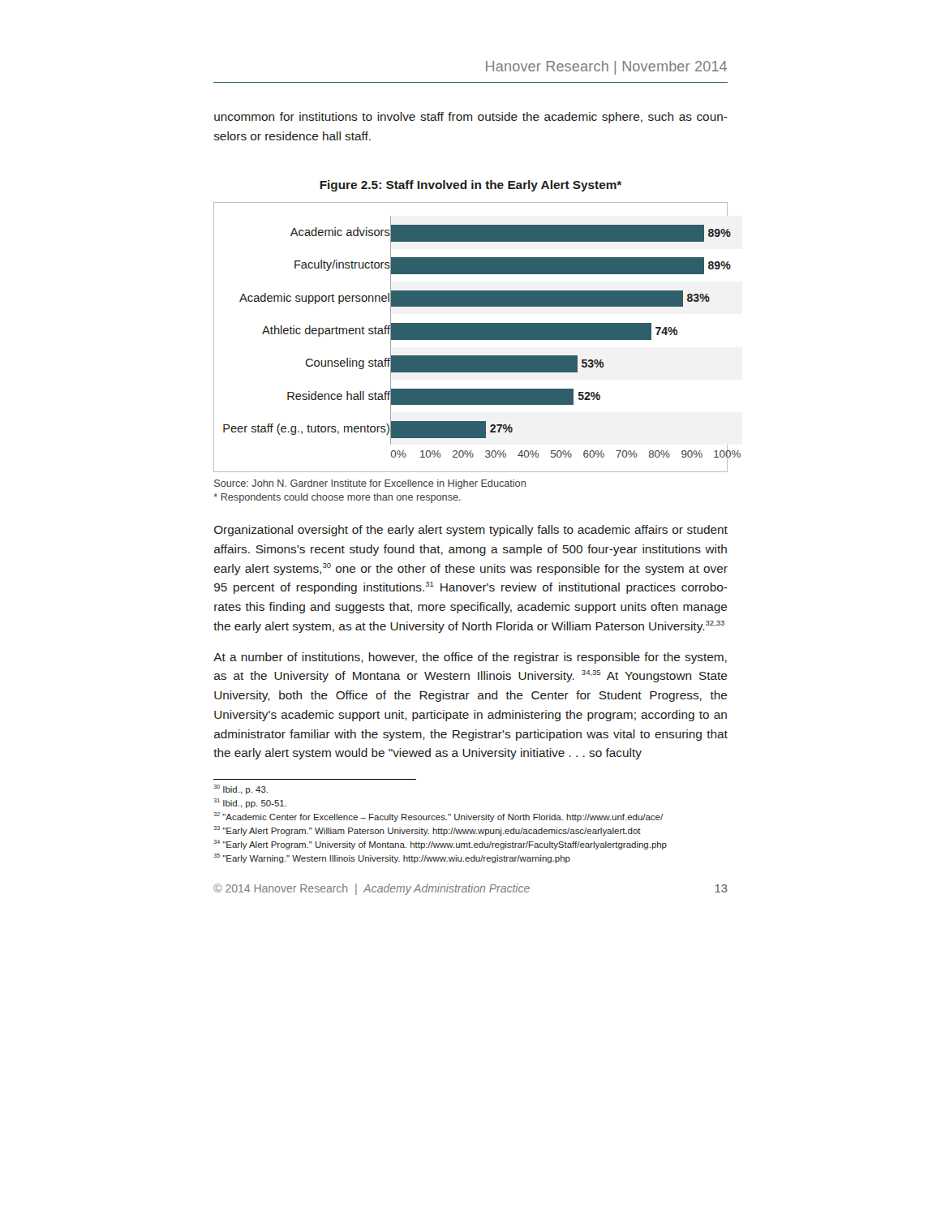Hanover Research | November 2014
uncommon for institutions to involve staff from outside the academic sphere, such as counselors or residence hall staff.
Figure 2.5: Staff Involved in the Early Alert System*
| Academic advisors | 89% |
| Faculty/instructors | 89% |
| Academic support personnel | 83% |
| Athletic department staff | 74% |
| Counseling staff | 53% |
| Residence hall staff | 52% |
| Peer staff (e.g., tutors, mentors) | 27% |
| | 0% 10% 20% 30% 40% 50% 60% 70% 80% 90% 100% |
Source: John N. Gardner Institute for Excellence in Higher Education
* Respondents could choose more than one response.
Organizational oversight of the early alert system typically falls to academic affairs or student affairs. Simons's recent study found that, among a sample of 500 four-year institutions with early alert systems,30 one or the other of these units was responsible for the system at over 95 percent of responding institutions.31 Hanover's review of institutional practices corroborates this finding and suggests that, more specifically, academic support units often manage the early alert system, as at the University of North Florida or William Paterson University.32,33
At a number of institutions, however, the office of the registrar is responsible for the system, as at the University of Montana or Western Illinois University. 34,35 At Youngstown State University, both the Office of the Registrar and the Center for Student Progress, the University's academic support unit, participate in administering the program; according to an administrator familiar with the system, the Registrar's participation was vital to ensuring that the early alert system would be "viewed as a University initiative . . . so faculty
30 Ibid., p. 43.
31 Ibid., pp. 50-51.
32 "Academic Center for Excellence – Faculty Resources." University of North Florida. http://www.unf.edu/ace/
33 "Early Alert Program." William Paterson University. http://www.wpunj.edu/academics/asc/earlyalert.dot
34 "Early Alert Program." University of Montana. http://www.umt.edu/registrar/FacultyStaff/earlyalertgrading.php
35 "Early Warning." Western Illinois University. http://www.wiu.edu/registrar/warning.php
© 2014 Hanover Research | Academy Administration Practice
13